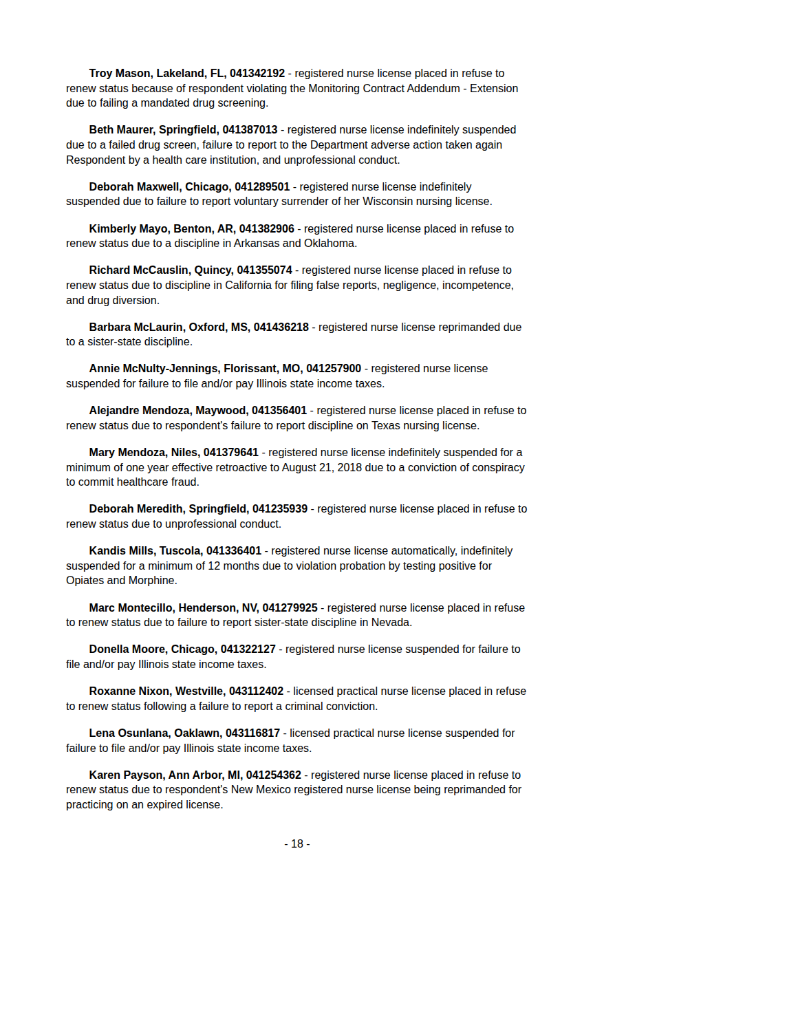Troy Mason, Lakeland, FL, 041342192 - registered nurse license placed in refuse to renew status because of respondent violating the Monitoring Contract Addendum - Extension due to failing a mandated drug screening.
Beth Maurer, Springfield, 041387013 - registered nurse license indefinitely suspended due to a failed drug screen, failure to report to the Department adverse action taken again Respondent by a health care institution, and unprofessional conduct.
Deborah Maxwell, Chicago, 041289501 - registered nurse license indefinitely suspended due to failure to report voluntary surrender of her Wisconsin nursing license.
Kimberly Mayo, Benton, AR, 041382906 - registered nurse license placed in refuse to renew status due to a discipline in Arkansas and Oklahoma.
Richard McCauslin, Quincy, 041355074 - registered nurse license placed in refuse to renew status due to discipline in California for filing false reports, negligence, incompetence, and drug diversion.
Barbara McLaurin, Oxford, MS, 041436218 - registered nurse license reprimanded due to a sister-state discipline.
Annie McNulty-Jennings, Florissant, MO, 041257900 - registered nurse license suspended for failure to file and/or pay Illinois state income taxes.
Alejandre Mendoza, Maywood, 041356401 - registered nurse license placed in refuse to renew status due to respondent's failure to report discipline on Texas nursing license.
Mary Mendoza, Niles, 041379641 - registered nurse license indefinitely suspended for a minimum of one year effective retroactive to August 21, 2018 due to a conviction of conspiracy to commit healthcare fraud.
Deborah Meredith, Springfield, 041235939 - registered nurse license placed in refuse to renew status due to unprofessional conduct.
Kandis Mills, Tuscola, 041336401 - registered nurse license automatically, indefinitely suspended for a minimum of 12 months due to violation probation by testing positive for Opiates and Morphine.
Marc Montecillo, Henderson, NV, 041279925 - registered nurse license placed in refuse to renew status due to failure to report sister-state discipline in Nevada.
Donella Moore, Chicago, 041322127 - registered nurse license suspended for failure to file and/or pay Illinois state income taxes.
Roxanne Nixon, Westville, 043112402 - licensed practical nurse license placed in refuse to renew status following a failure to report a criminal conviction.
Lena Osunlana, Oaklawn, 043116817 - licensed practical nurse license suspended for failure to file and/or pay Illinois state income taxes.
Karen Payson, Ann Arbor, MI, 041254362 - registered nurse license placed in refuse to renew status due to respondent's New Mexico registered nurse license being reprimanded for practicing on an expired license.
- 18 -